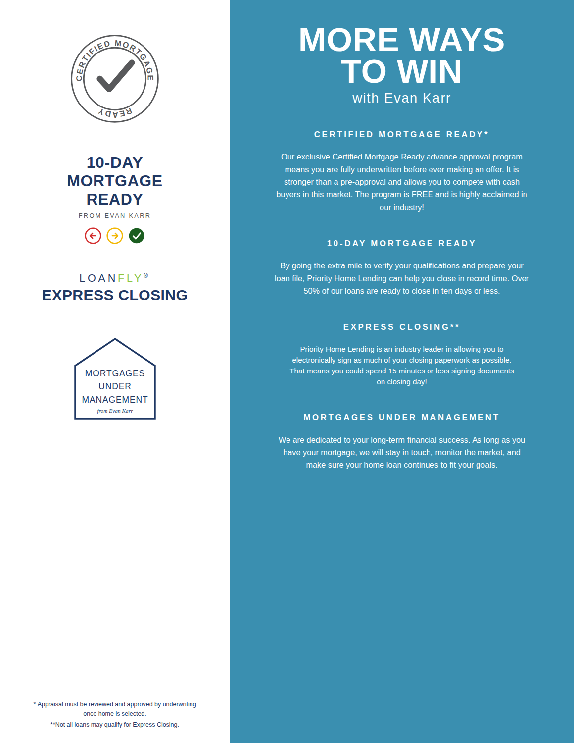CERTIFIED MORTGAGE READY
10-DAY
MORTGAGE
READY
From Evan Karr
LOANFLY®
EXPRESS CLOSING
MORTGAGES UNDER MANAGEMENT from Evan Karr
* Appraisal must be reviewed and approved by underwriting once home is selected.
**Not all loans may qualify for Express Closing.
MORE WAYS
TO WIN
with Evan Karr
Certified Mortgage Ready*
Our exclusive Certified Mortgage Ready advance approval program means you are fully underwritten before ever making an offer. It is stronger than a pre-approval and allows you to compete with cash buyers in this market. The program is FREE and is highly acclaimed in our industry!
10-Day Mortgage Ready
By going the extra mile to verify your qualifications and prepare your loan file, Priority Home Lending can help you close in record time. Over 50% of our loans are ready to close in ten days or less.
Express Closing**
Priority Home Lending is an industry leader in allowing you to electronically sign as much of your closing paperwork as possible. That means you could spend 15 minutes or less signing documents on closing day!
Mortgages Under Management
We are dedicated to your long-term financial success. As long as you have your mortgage, we will stay in touch, monitor the market, and make sure your home loan continues to fit your goals.